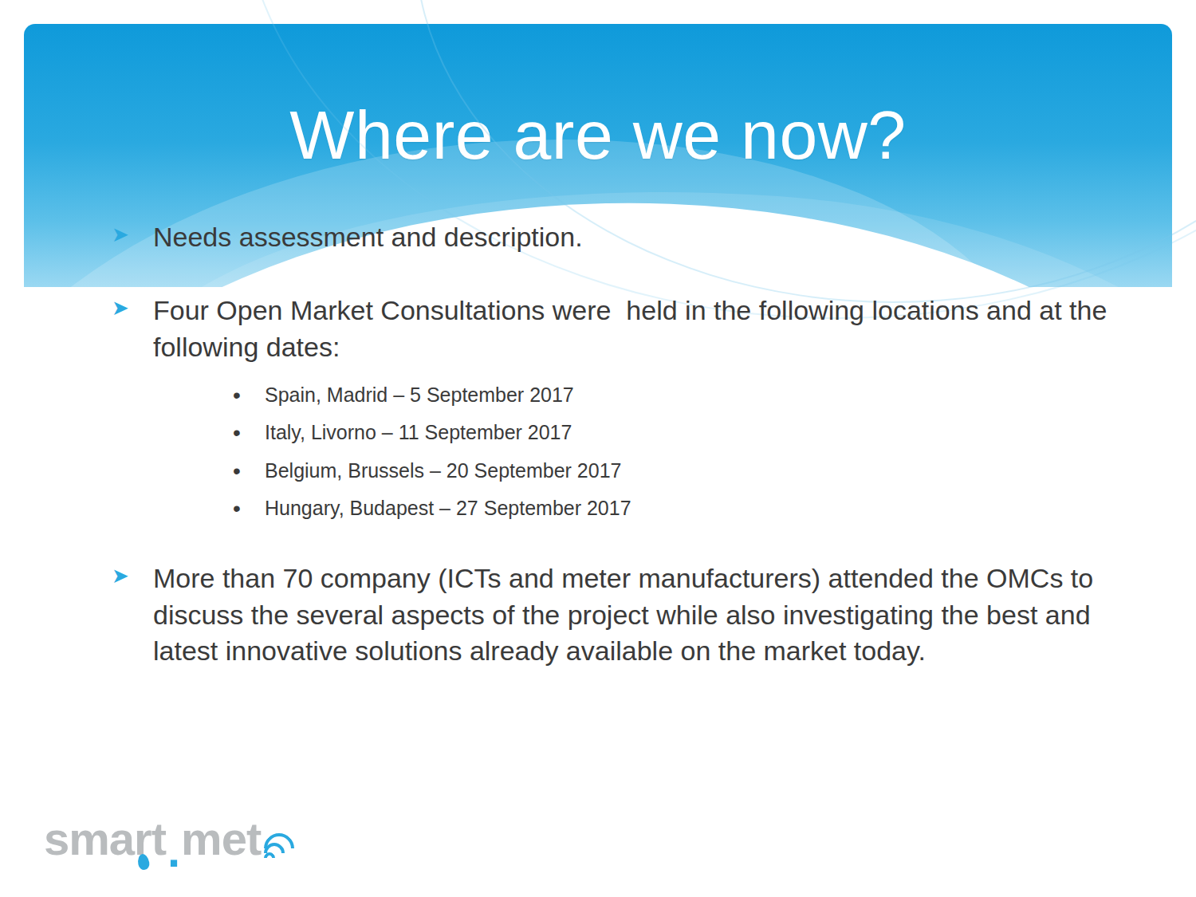Where are we now?
Needs assessment and description.
Four Open Market Consultations were held in the following locations and at the following dates:
Spain, Madrid – 5 September 2017
Italy, Livorno – 11 September 2017
Belgium, Brussels – 20 September 2017
Hungary, Budapest – 27 September 2017
More than 70 company (ICTs and meter manufacturers) attended the OMCs to discuss the several aspects of the project while also investigating the best and latest innovative solutions already available on the market today.
smart. met